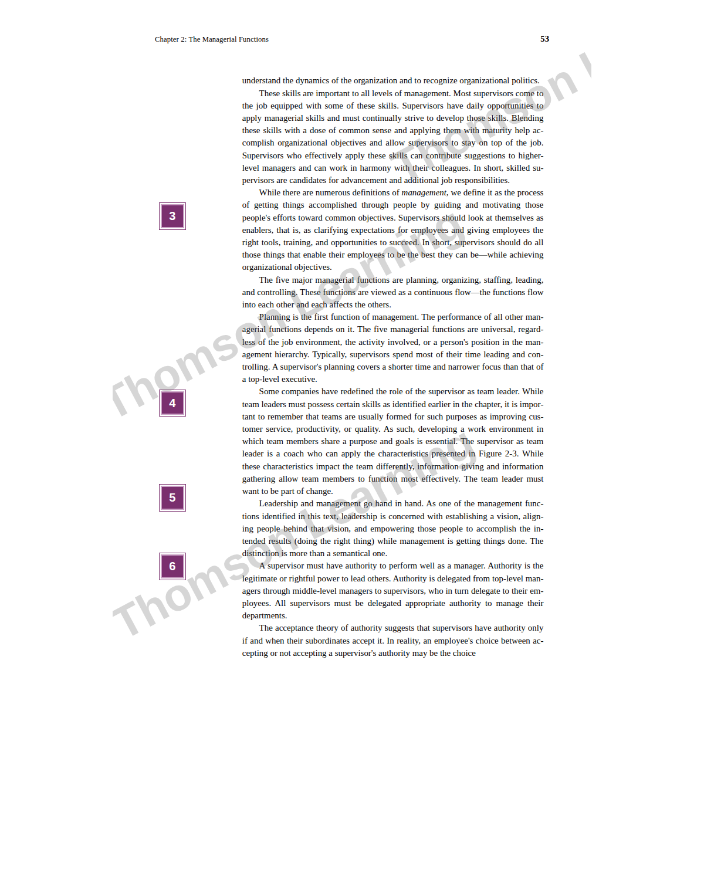Chapter 2: The Managerial Functions
53
understand the dynamics of the organization and to recognize organizational politics.
These skills are important to all levels of management. Most supervisors come to the job equipped with some of these skills. Supervisors have daily opportunities to apply managerial skills and must continually strive to develop those skills. Blending these skills with a dose of common sense and applying them with maturity help accomplish organizational objectives and allow supervisors to stay on top of the job. Supervisors who effectively apply these skills can contribute suggestions to higher-level managers and can work in harmony with their colleagues. In short, skilled supervisors are candidates for advancement and additional job responsibilities.
3
While there are numerous definitions of management, we define it as the process of getting things accomplished through people by guiding and motivating those people's efforts toward common objectives. Supervisors should look at themselves as enablers, that is, as clarifying expectations for employees and giving employees the right tools, training, and opportunities to succeed. In short, supervisors should do all those things that enable their employees to be the best they can be—while achieving organizational objectives.
The five major managerial functions are planning, organizing, staffing, leading, and controlling. These functions are viewed as a continuous flow—the functions flow into each other and each affects the others.
Planning is the first function of management. The performance of all other managerial functions depends on it. The five managerial functions are universal, regardless of the job environment, the activity involved, or a person's position in the management hierarchy. Typically, supervisors spend most of their time leading and controlling. A supervisor's planning covers a shorter time and narrower focus than that of a top-level executive.
4
Some companies have redefined the role of the supervisor as team leader. While team leaders must possess certain skills as identified earlier in the chapter, it is important to remember that teams are usually formed for such purposes as improving customer service, productivity, or quality. As such, developing a work environment in which team members share a purpose and goals is essential. The supervisor as team leader is a coach who can apply the characteristics presented in Figure 2-3. While these characteristics impact the team differently, information giving and information gathering allow team members to function most effectively. The team leader must want to be part of change.
5
Leadership and management go hand in hand. As one of the management functions identified in this text, leadership is concerned with establishing a vision, aligning people behind that vision, and empowering those people to accomplish the intended results (doing the right thing) while management is getting things done. The distinction is more than a semantical one.
6
A supervisor must have authority to perform well as a manager. Authority is the legitimate or rightful power to lead others. Authority is delegated from top-level managers through middle-level managers to supervisors, who in turn delegate to their employees. All supervisors must be delegated appropriate authority to manage their departments.
The acceptance theory of authority suggests that supervisors have authority only if and when their subordinates accept it. In reality, an employee's choice between accepting or not accepting a supervisor's authority may be the choice
Thomson Learning Thomson Learning Thomson Learning